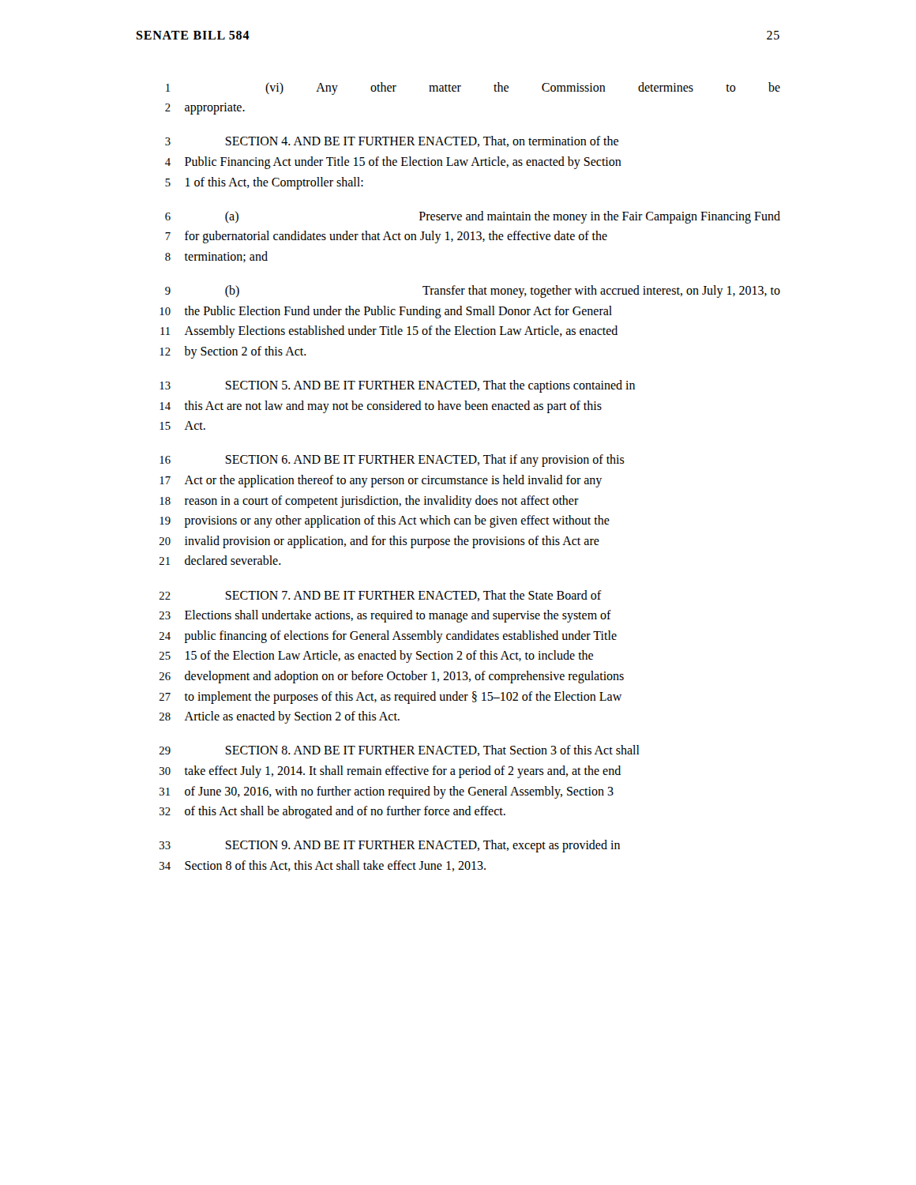SENATE BILL 584 25
1
(vi) Any other matter the Commission determines to be
2
appropriate.
3
SECTION 4. AND BE IT FURTHER ENACTED, That, on termination of the
4
Public Financing Act under Title 15 of the Election Law Article, as enacted by Section
5
1 of this Act, the Comptroller shall:
6
(a) Preserve and maintain the money in the Fair Campaign Financing Fund
7
for gubernatorial candidates under that Act on July 1, 2013, the effective date of the
8
termination; and
9
(b) Transfer that money, together with accrued interest, on July 1, 2013, to
10
the Public Election Fund under the Public Funding and Small Donor Act for General
11
Assembly Elections established under Title 15 of the Election Law Article, as enacted
12
by Section 2 of this Act.
13
SECTION 5. AND BE IT FURTHER ENACTED, That the captions contained in
14
this Act are not law and may not be considered to have been enacted as part of this
15
Act.
16
SECTION 6. AND BE IT FURTHER ENACTED, That if any provision of this
17
Act or the application thereof to any person or circumstance is held invalid for any
18
reason in a court of competent jurisdiction, the invalidity does not affect other
19
provisions or any other application of this Act which can be given effect without the
20
invalid provision or application, and for this purpose the provisions of this Act are
21
declared severable.
22
SECTION 7. AND BE IT FURTHER ENACTED, That the State Board of
23
Elections shall undertake actions, as required to manage and supervise the system of
24
public financing of elections for General Assembly candidates established under Title
25
15 of the Election Law Article, as enacted by Section 2 of this Act, to include the
26
development and adoption on or before October 1, 2013, of comprehensive regulations
27
to implement the purposes of this Act, as required under § 15–102 of the Election Law
28
Article as enacted by Section 2 of this Act.
29
SECTION 8. AND BE IT FURTHER ENACTED, That Section 3 of this Act shall
30
take effect July 1, 2014. It shall remain effective for a period of 2 years and, at the end
31
of June 30, 2016, with no further action required by the General Assembly, Section 3
32
of this Act shall be abrogated and of no further force and effect.
33
SECTION 9. AND BE IT FURTHER ENACTED, That, except as provided in
34
Section 8 of this Act, this Act shall take effect June 1, 2013.